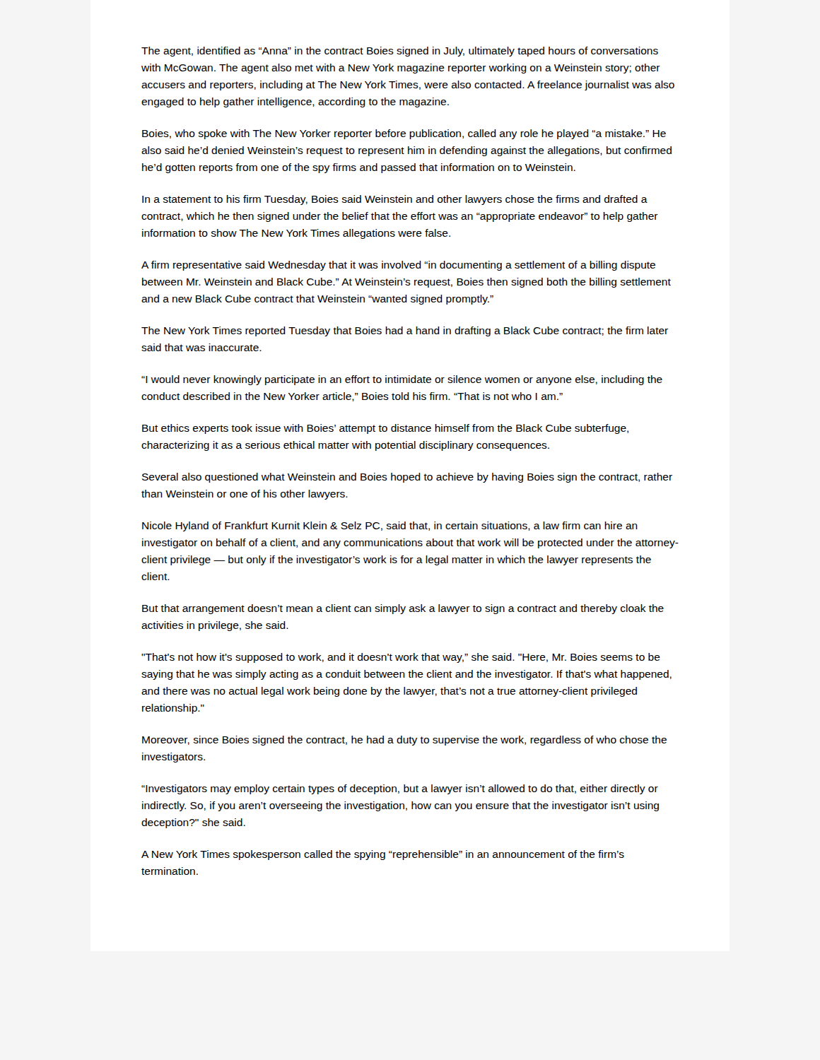The agent, identified as “Anna” in the contract Boies signed in July, ultimately taped hours of conversations with McGowan. The agent also met with a New York magazine reporter working on a Weinstein story; other accusers and reporters, including at The New York Times, were also contacted. A freelance journalist was also engaged to help gather intelligence, according to the magazine.
Boies, who spoke with The New Yorker reporter before publication, called any role he played “a mistake.” He also said he’d denied Weinstein’s request to represent him in defending against the allegations, but confirmed he’d gotten reports from one of the spy firms and passed that information on to Weinstein.
In a statement to his firm Tuesday, Boies said Weinstein and other lawyers chose the firms and drafted a contract, which he then signed under the belief that the effort was an “appropriate endeavor” to help gather information to show The New York Times allegations were false.
A firm representative said Wednesday that it was involved “in documenting a settlement of a billing dispute between Mr. Weinstein and Black Cube.” At Weinstein’s request, Boies then signed both the billing settlement and a new Black Cube contract that Weinstein “wanted signed promptly.”
The New York Times reported Tuesday that Boies had a hand in drafting a Black Cube contract; the firm later said that was inaccurate.
“I would never knowingly participate in an effort to intimidate or silence women or anyone else, including the conduct described in the New Yorker article,” Boies told his firm. “That is not who I am.”
But ethics experts took issue with Boies’ attempt to distance himself from the Black Cube subterfuge, characterizing it as a serious ethical matter with potential disciplinary consequences.
Several also questioned what Weinstein and Boies hoped to achieve by having Boies sign the contract, rather than Weinstein or one of his other lawyers.
Nicole Hyland of Frankfurt Kurnit Klein & Selz PC, said that, in certain situations, a law firm can hire an investigator on behalf of a client, and any communications about that work will be protected under the attorney-client privilege — but only if the investigator’s work is for a legal matter in which the lawyer represents the client.
But that arrangement doesn’t mean a client can simply ask a lawyer to sign a contract and thereby cloak the activities in privilege, she said.
"That's not how it's supposed to work, and it doesn't work that way,” she said. "Here, Mr. Boies seems to be saying that he was simply acting as a conduit between the client and the investigator. If that's what happened, and there was no actual legal work being done by the lawyer, that’s not a true attorney-client privileged relationship."
Moreover, since Boies signed the contract, he had a duty to supervise the work, regardless of who chose the investigators.
“Investigators may employ certain types of deception, but a lawyer isn’t allowed to do that, either directly or indirectly. So, if you aren’t overseeing the investigation, how can you ensure that the investigator isn’t using deception?" she said.
A New York Times spokesperson called the spying “reprehensible” in an announcement of the firm’s termination.